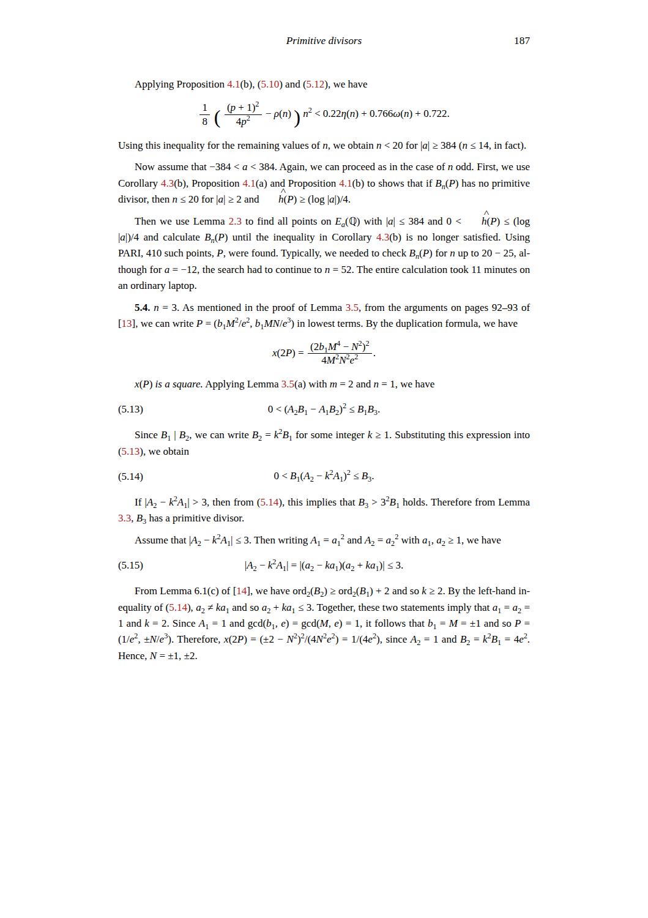Primitive divisors 187
Applying Proposition 4.1(b), (5.10) and (5.12), we have
18 ( (p + 1)24p2 − ρ(n) ) n2 < 0.22η(n) + 0.766ω(n) + 0.722.
Using this inequality for the remaining values of n, we obtain n < 20 for |a| ≥ 384 (n ≤ 14, in fact).
Now assume that −384 < a < 384. Again, we can proceed as in the case of n odd. First, we use Corollary 4.3(b), Proposition 4.1(a) and Proposition 4.1(b) to shows that if Bn(P) has no primitive divisor, then n ≤ 20 for |a| ≥ 2 and h(P) ≥ (log |a|)/4.
Then we use Lemma 2.3 to find all points on Ea(ℚ) with |a| ≤ 384 and 0 < h(P) ≤ (log |a|)/4 and calculate Bn(P) until the inequality in Corollary 4.3(b) is no longer satisfied. Using PARI, 410 such points, P, were found. Typically, we needed to check Bn(P) for n up to 20 − 25, although for a = −12, the search had to continue to n = 52. The entire calculation took 11 minutes on an ordinary laptop.
5.4. n = 3. As mentioned in the proof of Lemma 3.5, from the arguments on pages 92–93 of [13], we can write P = (b1M2/e2, b1MN/e3) in lowest terms. By the duplication formula, we have
x(2P) = (2b1M4 − N2)2 4M2N2e2 .
x(P) is a square. Applying Lemma 3.5(a) with m = 2 and n = 1, we have
(5.13)
0 < (A2B1 − A1B2)2 ≤ B1B3.
Since B1 | B2, we can write B2 = k2B1 for some integer k ≥ 1. Substituting this expression into (5.13), we obtain
(5.14)
0 < B1(A2 − k2A1)2 ≤ B3.
If |A2 − k2A1| > 3, then from (5.14), this implies that B3 > 32B1 holds. Therefore from Lemma 3.3, B3 has a primitive divisor.
Assume that |A2 − k2A1| ≤ 3. Then writing A1 = a12 and A2 = a22 with a1, a2 ≥ 1, we have
(5.15)
|A2 − k2A1| = |(a2 − ka1)(a2 + ka1)| ≤ 3.
From Lemma 6.1(c) of [14], we have ord2(B2) ≥ ord2(B1) + 2 and so k ≥ 2. By the left-hand inequality of (5.14), a2 ≠ ka1 and so a2 + ka1 ≤ 3. Together, these two statements imply that a1 = a2 = 1 and k = 2. Since A1 = 1 and gcd(b1, e) = gcd(M, e) = 1, it follows that b1 = M = ±1 and so P = (1/e2, ±N/e3). Therefore, x(2P) = (±2 − N2)2/(4N2e2) = 1/(4e2), since A2 = 1 and B2 = k2B1 = 4e2. Hence, N = ±1, ±2.